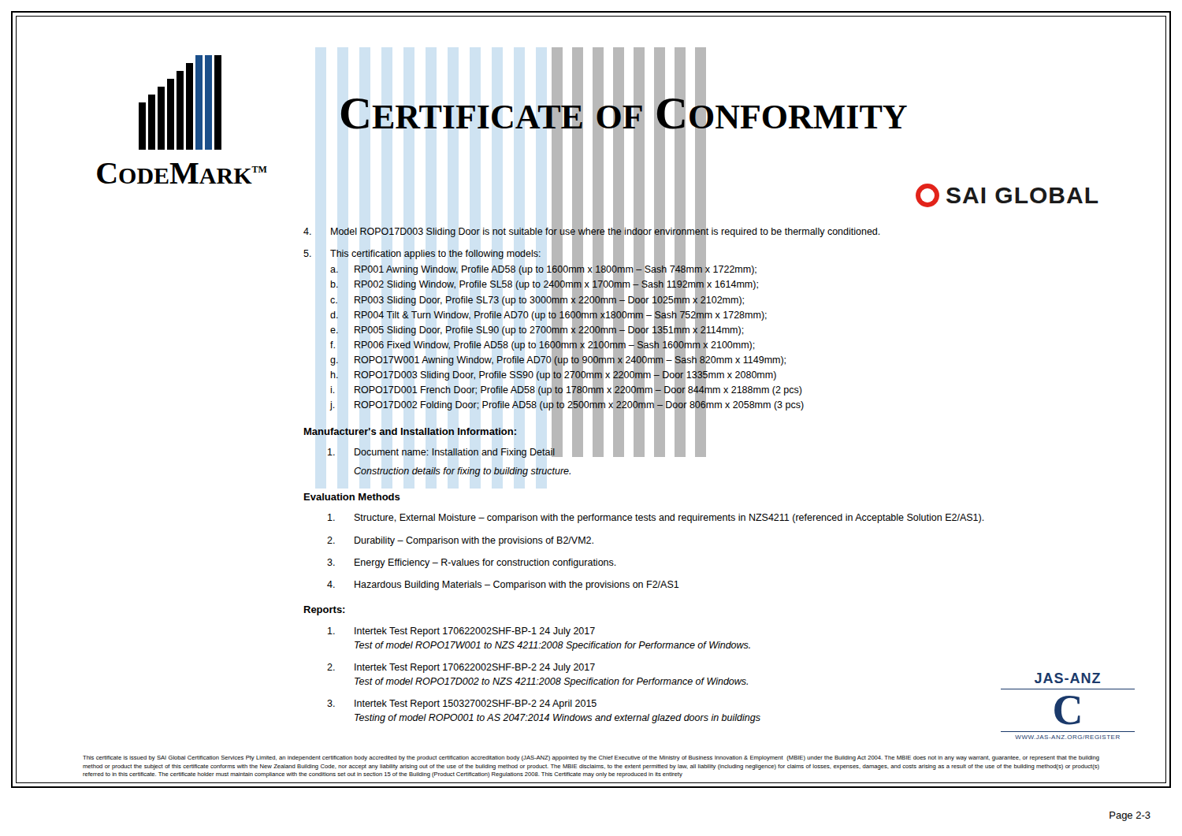CODEMARKTM
SAI GLOBAL
JAS-ANZ
C
WWW.JAS-ANZ.ORG/REGISTER
CERTIFICATE OF CONFORMITY
4.
Model ROPO17D003 Sliding Door is not suitable for use where the indoor environment is required to be thermally conditioned.
5.
This certification applies to the following models:
a. RP001 Awning Window, Profile AD58 (up to 1600mm x 1800mm – Sash 748mm x 1722mm);
b. RP002 Sliding Window, Profile SL58 (up to 2400mm x 1700mm – Sash 1192mm x 1614mm);
c. RP003 Sliding Door, Profile SL73 (up to 3000mm x 2200mm – Door 1025mm x 2102mm);
d. RP004 Tilt & Turn Window, Profile AD70 (up to 1600mm x1800mm – Sash 752mm x 1728mm);
e. RP005 Sliding Door, Profile SL90 (up to 2700mm x 2200mm – Door 1351mm x 2114mm);
f. RP006 Fixed Window, Profile AD58 (up to 1600mm x 2100mm – Sash 1600mm x 2100mm);
g. ROPO17W001 Awning Window, Profile AD70 (up to 900mm x 2400mm – Sash 820mm x 1149mm);
h. ROPO17D003 Sliding Door, Profile SS90 (up to 2700mm x 2200mm – Door 1335mm x 2080mm)
i. ROPO17D001 French Door; Profile AD58 (up to 1780mm x 2200mm – Door 844mm x 2188mm (2 pcs)
j. ROPO17D002 Folding Door; Profile AD58 (up to 2500mm x 2200mm – Door 806mm x 2058mm (3 pcs)
Manufacturer's and Installation Information:
1.
Document name: Installation and Fixing Detail
Construction details for fixing to building structure.
Evaluation Methods
1.
Structure, External Moisture – comparison with the performance tests and requirements in NZS4211 (referenced in Acceptable Solution E2/AS1).
2.
Durability – Comparison with the provisions of B2/VM2.
3.
Energy Efficiency – R-values for construction configurations.
4.
Hazardous Building Materials – Comparison with the provisions on F2/AS1
Reports:
1.
Intertek Test Report 170622002SHF-BP-1 24 July 2017
Test of model ROPO17W001 to NZS 4211:2008 Specification for Performance of Windows.
2.
Intertek Test Report 170622002SHF-BP-2 24 July 2017
Test of model ROPO17D002 to NZS 4211:2008 Specification for Performance of Windows.
3.
Intertek Test Report 150327002SHF-BP-2 24 April 2015
Testing of model ROPO001 to AS 2047:2014 Windows and external glazed doors in buildings
This certificate is issued by SAI Global Certification Services Pty Limited, an independent certification body accredited by the product certification accreditation body (JAS-ANZ) appointed by the Chief Executive of the Ministry of Business Innovation & Employment (MBIE) under the Building Act 2004. The MBIE does not in any way warrant, guarantee, or represent that the building method or product the subject of this certificate conforms with the New Zealand Building Code, nor accept any liability arising out of the use of the building method or product. The MBIE disclaims, to the extent permitted by law, all liability (including negligence) for claims of losses, expenses, damages, and costs arising as a result of the use of the building method(s) or product(s) referred to in this certificate. The certificate holder must maintain compliance with the conditions set out in section 15 of the Building (Product Certification) Regulations 2008. This Certificate may only be reproduced in its entirety
Page 2-3